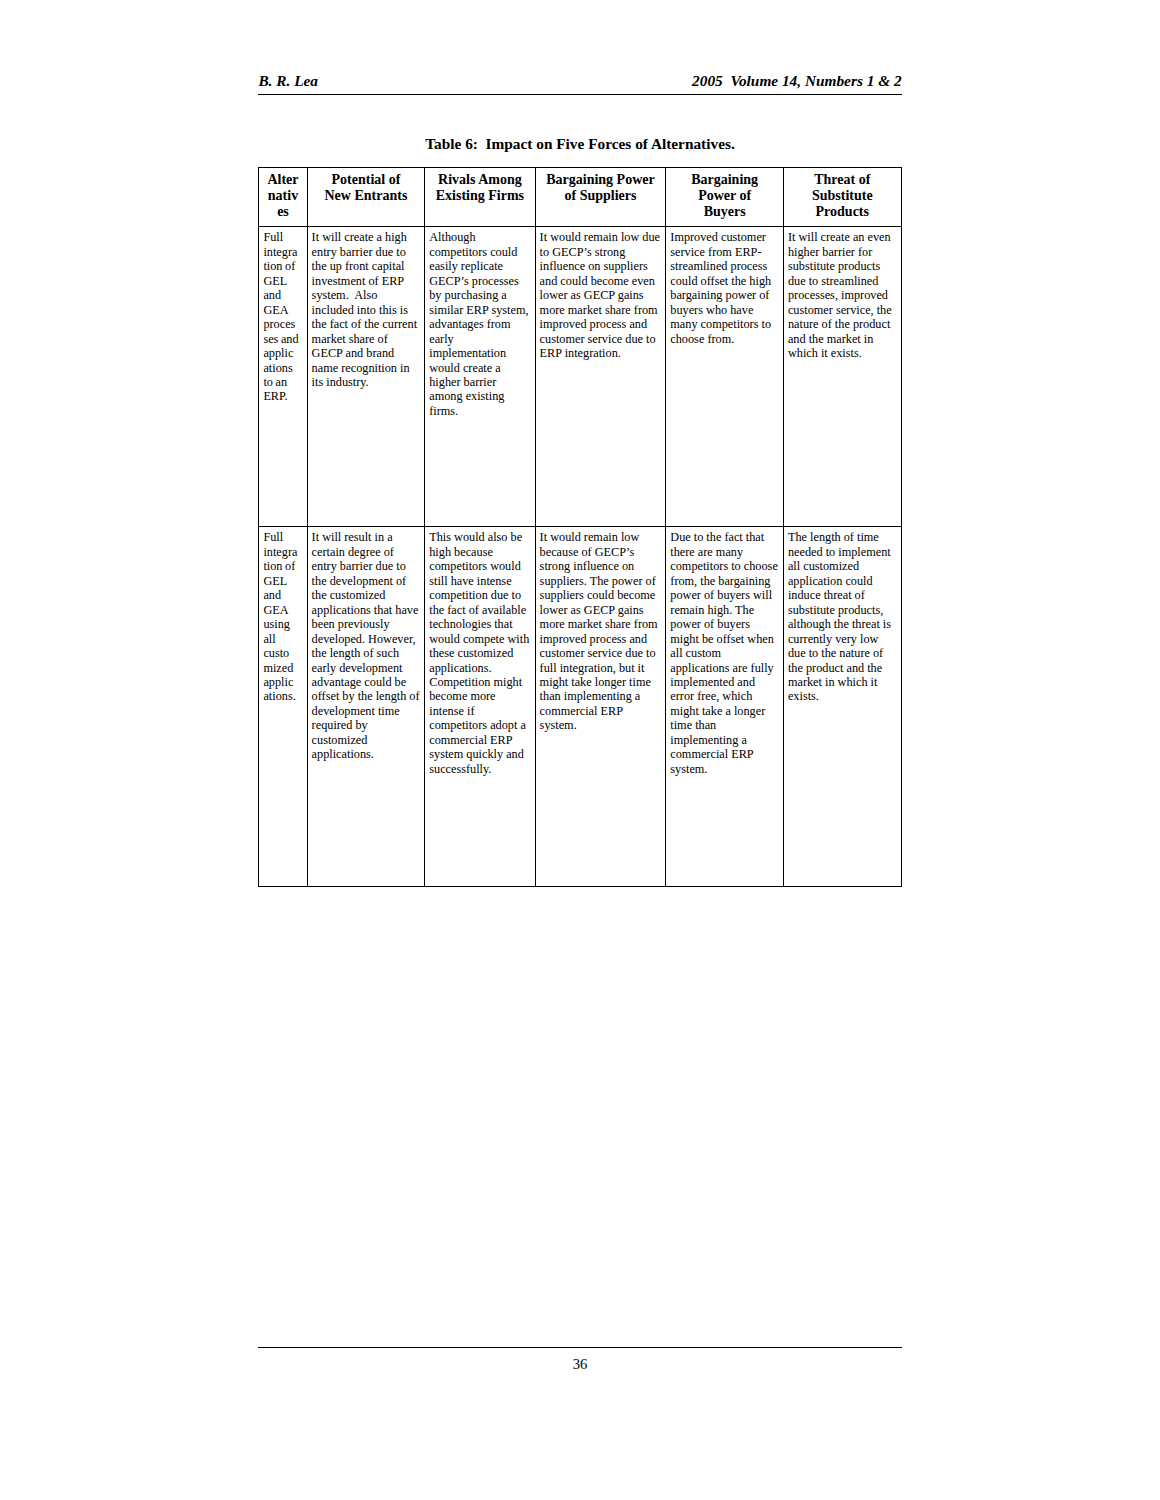B. R. Lea
2005 Volume 14, Numbers 1 & 2
Table 6: Impact on Five Forces of Alternatives.
| Alter nativ es | Potential of New Entrants | Rivals Among Existing Firms | Bargaining Power of Suppliers | Bargaining Power of Buyers | Threat of Substitute Products |
| --- | --- | --- | --- | --- | --- |
| Full integra tion of GEL and GEA proces ses and applic ations to an ERP. | It will create a high entry barrier due to the up front capital investment of ERP system. Also included into this is the fact of the current market share of GECP and brand name recognition in its industry. | Although competitors could easily replicate GECP’s processes by purchasing a similar ERP system, advantages from early implementation would create a higher barrier among existing firms. | It would remain low due to GECP’s strong influence on suppliers and could become even lower as GECP gains more market share from improved process and customer service due to ERP integration. | Improved customer service from ERP-streamlined process could offset the high bargaining power of buyers who have many competitors to choose from. | It will create an even higher barrier for substitute products due to streamlined processes, improved customer service, the nature of the product and the market in which it exists. |
| Full integra tion of GEL and GEA using all custo mized applic ations. | It will result in a certain degree of entry barrier due to the development of the customized applications that have been previously developed. However, the length of such early development advantage could be offset by the length of development time required by customized applications. | This would also be high because competitors would still have intense competition due to the fact of available technologies that would compete with these customized applications. Competition might become more intense if competitors adopt a commercial ERP system quickly and successfully. | It would remain low because of GECP’s strong influence on suppliers. The power of suppliers could become lower as GECP gains more market share from improved process and customer service due to full integration, but it might take longer time than implementing a commercial ERP system. | Due to the fact that there are many competitors to choose from, the bargaining power of buyers will remain high. The power of buyers might be offset when all custom applications are fully implemented and error free, which might take a longer time than implementing a commercial ERP system. | The length of time needed to implement all customized application could induce threat of substitute products, although the threat is currently very low due to the nature of the product and the market in which it exists. |
36